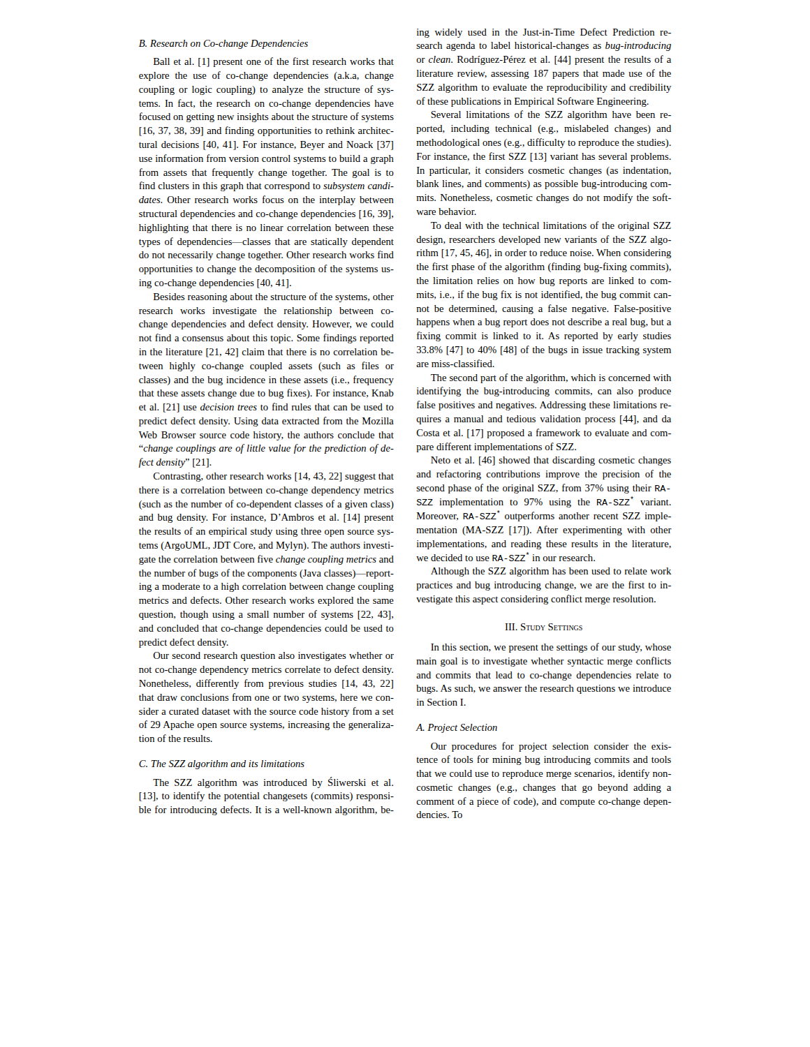B. Research on Co-change Dependencies
Ball et al. [1] present one of the first research works that explore the use of co-change dependencies (a.k.a, change coupling or logic coupling) to analyze the structure of systems. In fact, the research on co-change dependencies have focused on getting new insights about the structure of systems [16, 37, 38, 39] and finding opportunities to rethink architectural decisions [40, 41]. For instance, Beyer and Noack [37] use information from version control systems to build a graph from assets that frequently change together. The goal is to find clusters in this graph that correspond to subsystem candidates. Other research works focus on the interplay between structural dependencies and co-change dependencies [16, 39], highlighting that there is no linear correlation between these types of dependencies—classes that are statically dependent do not necessarily change together. Other research works find opportunities to change the decomposition of the systems using co-change dependencies [40, 41].
Besides reasoning about the structure of the systems, other research works investigate the relationship between co-change dependencies and defect density. However, we could not find a consensus about this topic. Some findings reported in the literature [21, 42] claim that there is no correlation between highly co-change coupled assets (such as files or classes) and the bug incidence in these assets (i.e., frequency that these assets change due to bug fixes). For instance, Knab et al. [21] use decision trees to find rules that can be used to predict defect density. Using data extracted from the Mozilla Web Browser source code history, the authors conclude that “change couplings are of little value for the prediction of defect density” [21].
Contrasting, other research works [14, 43, 22] suggest that there is a correlation between co-change dependency metrics (such as the number of co-dependent classes of a given class) and bug density. For instance, D’Ambros et al. [14] present the results of an empirical study using three open source systems (ArgoUML, JDT Core, and Mylyn). The authors investigate the correlation between five change coupling metrics and the number of bugs of the components (Java classes)—reporting a moderate to a high correlation between change coupling metrics and defects. Other research works explored the same question, though using a small number of systems [22, 43], and concluded that co-change dependencies could be used to predict defect density.
Our second research question also investigates whether or not co-change dependency metrics correlate to defect density. Nonetheless, differently from previous studies [14, 43, 22] that draw conclusions from one or two systems, here we consider a curated dataset with the source code history from a set of 29 Apache open source systems, increasing the generalization of the results.
C. The SZZ algorithm and its limitations
The SZZ algorithm was introduced by Śliwerski et al. [13], to identify the potential changesets (commits) responsible for introducing defects. It is a well-known algorithm, being widely used in the Just-in-Time Defect Prediction research agenda to label historical-changes as bug-introducing or clean. Rodríguez-Pérez et al. [44] present the results of a literature review, assessing 187 papers that made use of the SZZ algorithm to evaluate the reproducibility and credibility of these publications in Empirical Software Engineering.
Several limitations of the SZZ algorithm have been reported, including technical (e.g., mislabeled changes) and methodological ones (e.g., difficulty to reproduce the studies). For instance, the first SZZ [13] variant has several problems. In particular, it considers cosmetic changes (as indentation, blank lines, and comments) as possible bug-introducing commits. Nonetheless, cosmetic changes do not modify the software behavior.
To deal with the technical limitations of the original SZZ design, researchers developed new variants of the SZZ algorithm [17, 45, 46], in order to reduce noise. When considering the first phase of the algorithm (finding bug-fixing commits), the limitation relies on how bug reports are linked to commits, i.e., if the bug fix is not identified, the bug commit cannot be determined, causing a false negative. False-positive happens when a bug report does not describe a real bug, but a fixing commit is linked to it. As reported by early studies 33.8% [47] to 40% [48] of the bugs in issue tracking system are miss-classified.
The second part of the algorithm, which is concerned with identifying the bug-introducing commits, can also produce false positives and negatives. Addressing these limitations requires a manual and tedious validation process [44], and da Costa et al. [17] proposed a framework to evaluate and compare different implementations of SZZ.
Neto et al. [46] showed that discarding cosmetic changes and refactoring contributions improve the precision of the second phase of the original SZZ, from 37% using their RA-SZZ implementation to 97% using the RA-SZZ* variant. Moreover, RA-SZZ* outperforms another recent SZZ implementation (MA-SZZ [17]). After experimenting with other implementations, and reading these results in the literature, we decided to use RA-SZZ* in our research.
Although the SZZ algorithm has been used to relate work practices and bug introducing change, we are the first to investigate this aspect considering conflict merge resolution.
III. Study Settings
In this section, we present the settings of our study, whose main goal is to investigate whether syntactic merge conflicts and commits that lead to co-change dependencies relate to bugs. As such, we answer the research questions we introduce in Section I.
A. Project Selection
Our procedures for project selection consider the existence of tools for mining bug introducing commits and tools that we could use to reproduce merge scenarios, identify non-cosmetic changes (e.g., changes that go beyond adding a comment of a piece of code), and compute co-change dependencies. To